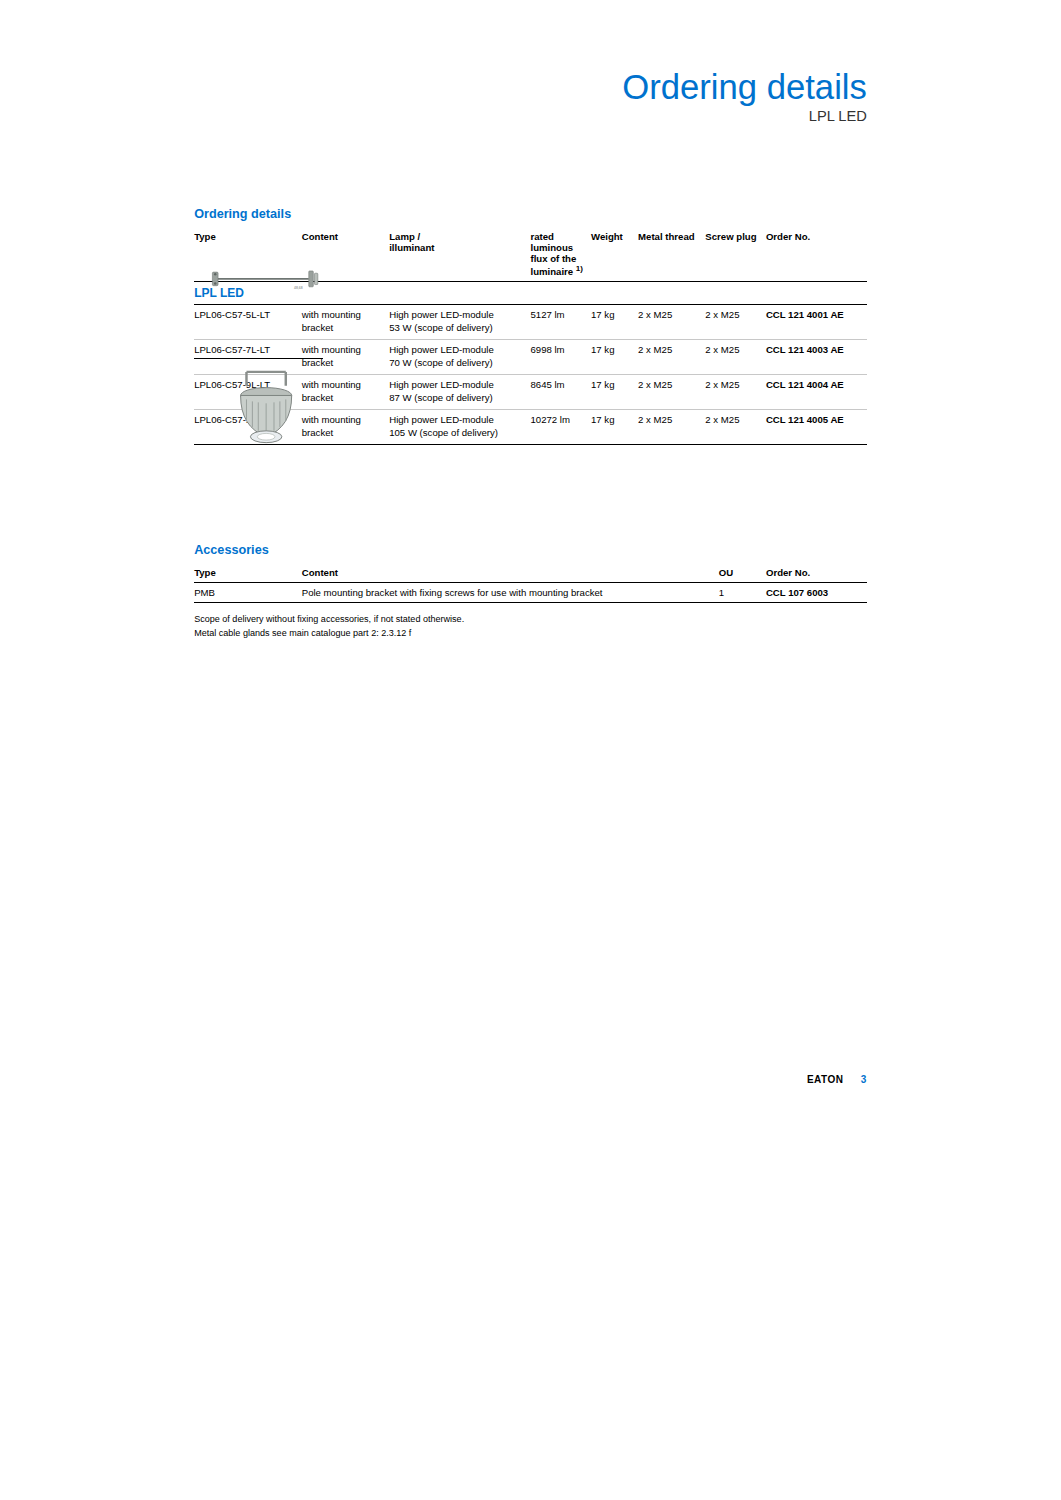Ordering details
LPL LED
Ordering details
| Type | Content | Lamp / illuminant | rated luminous flux of the luminaire 1) | Weight | Metal thread | Screw plug | Order No. |
| --- | --- | --- | --- | --- | --- | --- | --- |
| LPL LED |
| LPL06-C57-5L-LT | with mounting bracket | High power LED-module 53 W (scope of delivery) | 5127 lm | 17 kg | 2 x M25 | 2 x M25 | CCL 121 4001 AE |
| LPL06-C57-7L-LT | with mounting bracket | High power LED-module 70 W (scope of delivery) | 6998 lm | 17 kg | 2 x M25 | 2 x M25 | CCL 121 4003 AE |
| LPL06-C57-9L-LT | with mounting bracket | High power LED-module 87 W (scope of delivery) | 8645 lm | 17 kg | 2 x M25 | 2 x M25 | CCL 121 4004 AE |
| LPL06-C57-10L-LT | with mounting bracket | High power LED-module 105 W (scope of delivery) | 10272 lm | 17 kg | 2 x M25 | 2 x M25 | CCL 121 4005 AE |
Accessories
48,68
| Type | Content | OU | Order No. |
| --- | --- | --- | --- |
| PMB | Pole mounting bracket with fixing screws for use with mounting bracket | 1 | CCL 107 6003 |
Scope of delivery without fixing accessories, if not stated otherwise.
Metal cable glands see main catalogue part 2: 2.3.12 f
EATON 3